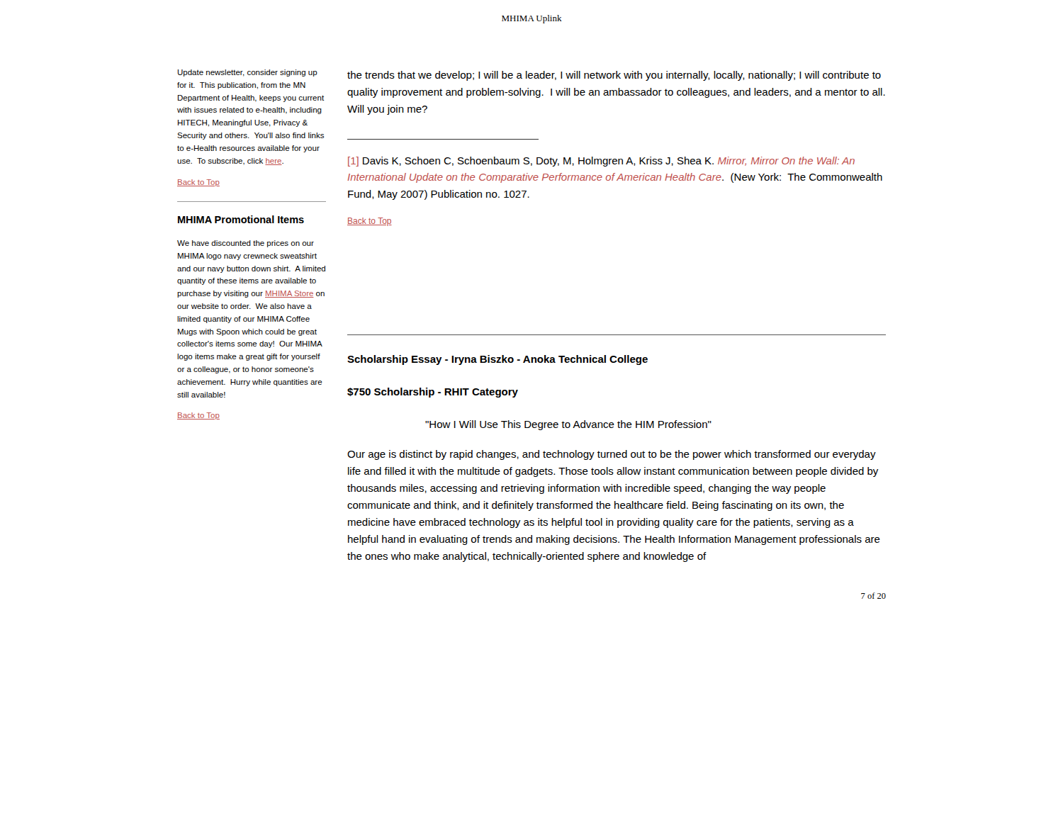MHIMA Uplink
Update newsletter, consider signing up for it. This publication, from the MN Department of Health, keeps you current with issues related to e-health, including HITECH, Meaningful Use, Privacy & Security and others. You'll also find links to e-Health resources available for your use. To subscribe, click here.
Back to Top
MHIMA Promotional Items
We have discounted the prices on our MHIMA logo navy crewneck sweatshirt and our navy button down shirt. A limited quantity of these items are available to purchase by visiting our MHIMA Store on our website to order. We also have a limited quantity of our MHIMA Coffee Mugs with Spoon which could be great collector's items some day! Our MHIMA logo items make a great gift for yourself or a colleague, or to honor someone's achievement. Hurry while quantities are still available!
Back to Top
the trends that we develop; I will be a leader, I will network with you internally, locally, nationally; I will contribute to quality improvement and problem-solving. I will be an ambassador to colleagues, and leaders, and a mentor to all.
Will you join me?
[1] Davis K, Schoen C, Schoenbaum S, Doty, M, Holmgren A, Kriss J, Shea K. Mirror, Mirror On the Wall: An International Update on the Comparative Performance of American Health Care. (New York: The Commonwealth Fund, May 2007) Publication no. 1027.
Back to Top
Scholarship Essay - Iryna Biszko - Anoka Technical College
$750 Scholarship - RHIT Category
"How I Will Use This Degree to Advance the HIM Profession"
Our age is distinct by rapid changes, and technology turned out to be the power which transformed our everyday life and filled it with the multitude of gadgets. Those tools allow instant communication between people divided by thousands miles, accessing and retrieving information with incredible speed, changing the way people communicate and think, and it definitely transformed the healthcare field. Being fascinating on its own, the medicine have embraced technology as its helpful tool in providing quality care for the patients, serving as a helpful hand in evaluating of trends and making decisions. The Health Information Management professionals are the ones who make analytical, technically-oriented sphere and knowledge of
7 of 20